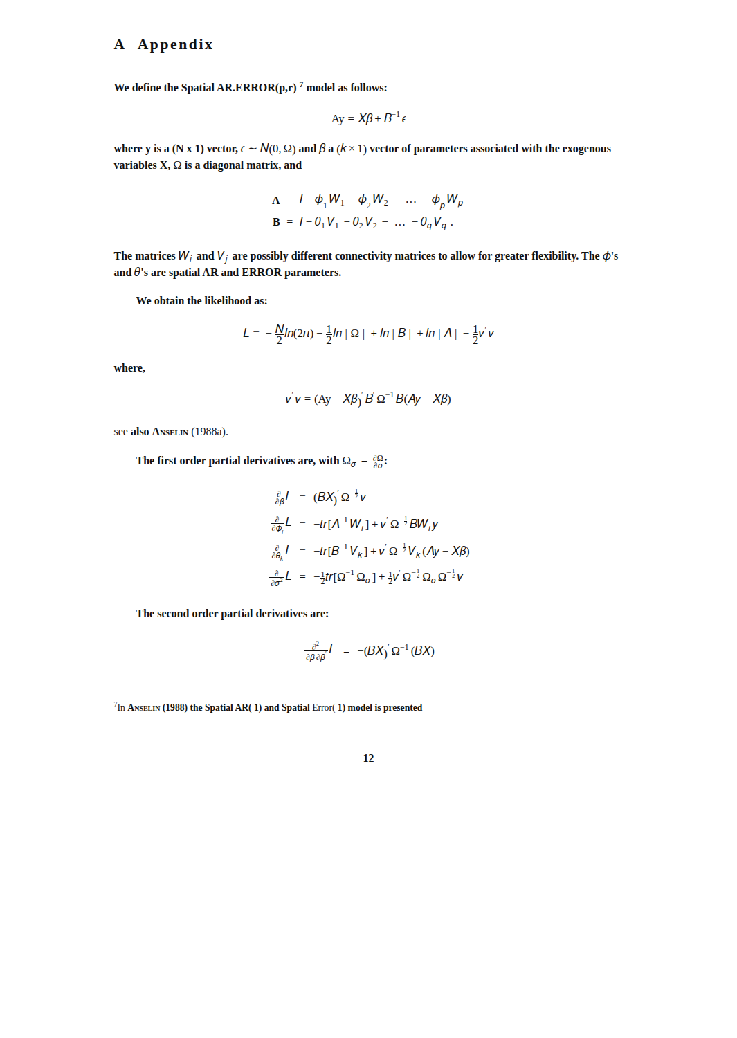A Appendix
We define the Spatial AR.ERROR(p,r) 7 model as follows:
Ay = X β + B−1 ϵ
where y is a (N x 1) vector, ϵ∼N(0,Ω) and β a (k×1) vector of parameters associated with the exogenous variables X, Ω is a diagonal matrix, and
| A | = | I − ϕ 1 W 1 − ϕ 2 W 2 − … − ϕ p W p |
| B | = | I − θ 1 V 1 − θ 2 V 2 − … − θ q V q . |
The matrices Wi and Vj are possibly different connectivity matrices to allow for greater flexibility. The ϕ's and θ's are spatial AR and ERROR parameters.
We obtain the likelihood as:
L = − N2 ln (2π) − 12 ln |Ω| + ln |B| + ln |A| − 12 ν′ ν
where,
ν′ ν = ( Ay − Xβ )′ B′ Ω−1 B ( Ay − Xβ )
see also Anselin (1988a).
The first order partial derivatives are, with Ωσ=∂Ω∂σ:
| ∂ ∂ β L | = | ( B X ) ′ Ω − 1 2 ν |
| ∂ ∂ ϕ i L | = | − t r [ A − 1 W i ] + ν ′ Ω − 1 2 B W i y |
| ∂ ∂ θ k L | = | − t r [ B − 1 V k ] + ν ′ Ω − 1 2 V k ( A y − X β ) |
| ∂ ∂ σ 2 L | = | − 1 2 t r [ Ω − 1 Ω σ ] + 1 2 ν ′ Ω − 1 2 Ω σ Ω − 1 2 ν |
The second order partial derivatives are:
| ∂ 2 ∂ β ∂ β ′ L | = | − ( B X ) ′ Ω − 1 ( B X ) |
7In Anselin (1988) the Spatial AR( 1) and Spatial Error( 1) model is presented
12